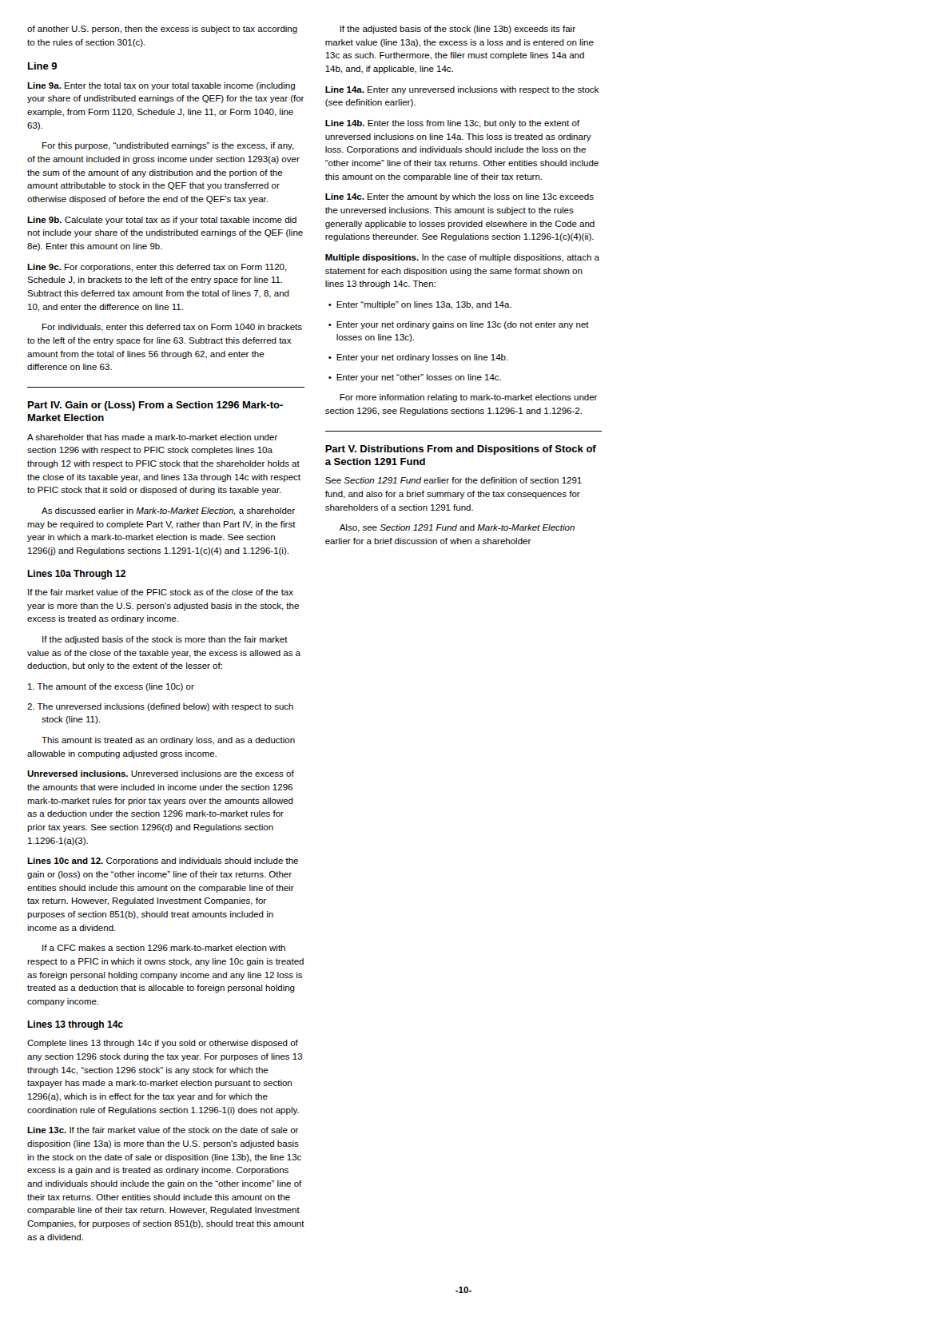of another U.S. person, then the excess is subject to tax according to the rules of section 301(c).
Line 9
Line 9a. Enter the total tax on your total taxable income (including your share of undistributed earnings of the QEF) for the tax year (for example, from Form 1120, Schedule J, line 11, or Form 1040, line 63).
For this purpose, “undistributed earnings” is the excess, if any, of the amount included in gross income under section 1293(a) over the sum of the amount of any distribution and the portion of the amount attributable to stock in the QEF that you transferred or otherwise disposed of before the end of the QEF's tax year.
Line 9b. Calculate your total tax as if your total taxable income did not include your share of the undistributed earnings of the QEF (line 8e). Enter this amount on line 9b.
Line 9c. For corporations, enter this deferred tax on Form 1120, Schedule J, in brackets to the left of the entry space for line 11. Subtract this deferred tax amount from the total of lines 7, 8, and 10, and enter the difference on line 11.
For individuals, enter this deferred tax on Form 1040 in brackets to the left of the entry space for line 63. Subtract this deferred tax amount from the total of lines 56 through 62, and enter the difference on line 63.
Part IV. Gain or (Loss) From a Section 1296 Mark-to-Market Election
A shareholder that has made a mark-to-market election under section 1296 with respect to PFIC stock completes lines 10a through 12 with respect to PFIC stock that the shareholder holds at the close of its taxable year, and lines 13a through 14c with respect to PFIC stock that it sold or disposed of during its taxable year.
As discussed earlier in Mark-to-Market Election, a shareholder may be required to complete Part V, rather than Part IV, in the first year in which a mark-to-market election is made. See section 1296(j) and Regulations sections 1.1291-1(c)(4) and 1.1296-1(i).
Lines 10a Through 12
If the fair market value of the PFIC stock as of the close of the tax year is more than the U.S. person's adjusted basis in the stock, the excess is treated as ordinary income.
If the adjusted basis of the stock is more than the fair market value as of the close of the taxable year, the excess is allowed as a deduction, but only to the extent of the lesser of:
1. The amount of the excess (line 10c) or
2. The unreversed inclusions (defined below) with respect to such stock (line 11).
This amount is treated as an ordinary loss, and as a deduction allowable in computing adjusted gross income.
Unreversed inclusions. Unreversed inclusions are the excess of the amounts that were included in income under the section 1296 mark-to-market rules for prior tax years over the amounts allowed as a deduction under the section 1296 mark-to-market rules for prior tax years. See section 1296(d) and Regulations section 1.1296-1(a)(3).
Lines 10c and 12. Corporations and individuals should include the gain or (loss) on the “other income” line of their tax returns. Other entities should include this amount on the comparable line of their tax return. However, Regulated Investment Companies, for purposes of section 851(b), should treat amounts included in income as a dividend.
If a CFC makes a section 1296 mark-to-market election with respect to a PFIC in which it owns stock, any line 10c gain is treated as foreign personal holding company income and any line 12 loss is treated as a deduction that is allocable to foreign personal holding company income.
Lines 13 through 14c
Complete lines 13 through 14c if you sold or otherwise disposed of any section 1296 stock during the tax year. For purposes of lines 13 through 14c, “section 1296 stock” is any stock for which the taxpayer has made a mark-to-market election pursuant to section 1296(a), which is in effect for the tax year and for which the coordination rule of Regulations section 1.1296-1(i) does not apply.
Line 13c. If the fair market value of the stock on the date of sale or disposition (line 13a) is more than the U.S. person's adjusted basis in the stock on the date of sale or disposition (line 13b), the line 13c excess is a gain and is treated as ordinary income. Corporations and individuals should include the gain on the “other income” line of their tax returns. Other entities should include this amount on the comparable line of their tax return. However, Regulated Investment Companies, for purposes of section 851(b), should treat this amount as a dividend.
If the adjusted basis of the stock (line 13b) exceeds its fair market value (line 13a), the excess is a loss and is entered on line 13c as such. Furthermore, the filer must complete lines 14a and 14b, and, if applicable, line 14c.
Line 14a. Enter any unreversed inclusions with respect to the stock (see definition earlier).
Line 14b. Enter the loss from line 13c, but only to the extent of unreversed inclusions on line 14a. This loss is treated as ordinary loss. Corporations and individuals should include the loss on the “other income” line of their tax returns. Other entities should include this amount on the comparable line of their tax return.
Line 14c. Enter the amount by which the loss on line 13c exceeds the unreversed inclusions. This amount is subject to the rules generally applicable to losses provided elsewhere in the Code and regulations thereunder. See Regulations section 1.1296-1(c)(4)(ii).
Multiple dispositions. In the case of multiple dispositions, attach a statement for each disposition using the same format shown on lines 13 through 14c. Then:
Enter “multiple” on lines 13a, 13b, and 14a.
Enter your net ordinary gains on line 13c (do not enter any net losses on line 13c).
Enter your net ordinary losses on line 14b.
Enter your net “other” losses on line 14c.
For more information relating to mark-to-market elections under section 1296, see Regulations sections 1.1296-1 and 1.1296-2.
Part V. Distributions From and Dispositions of Stock of a Section 1291 Fund
See Section 1291 Fund earlier for the definition of section 1291 fund, and also for a brief summary of the tax consequences for shareholders of a section 1291 fund.
Also, see Section 1291 Fund and Mark-to-Market Election earlier for a brief discussion of when a shareholder
-10-